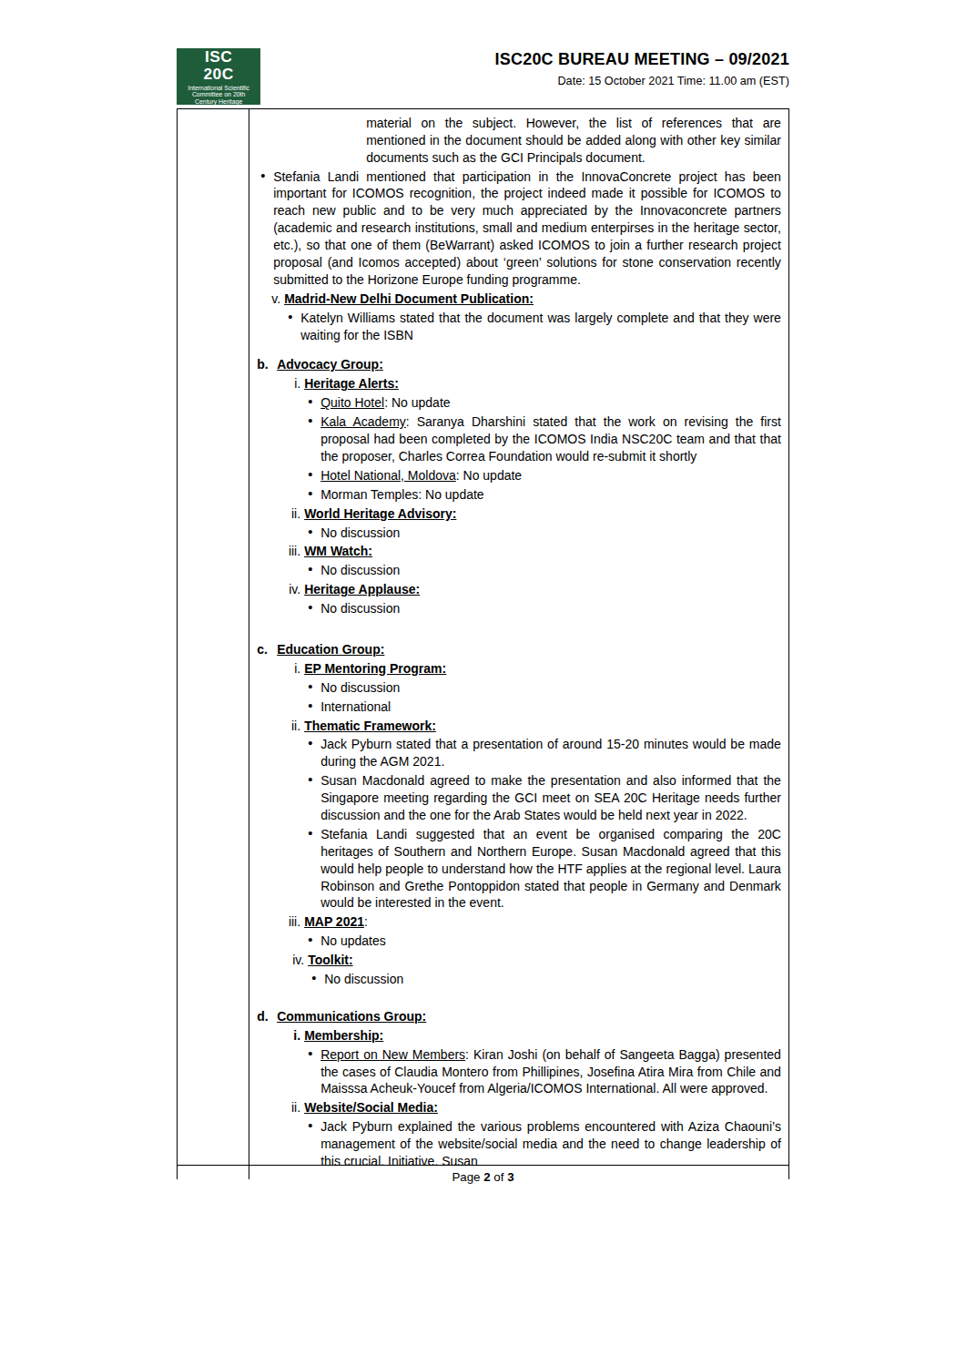ISC
20C
International Scientific Committee on 20th Century Heritage
ISC20C BUREAU MEETING – 09/2021
Date: 15 October 2021 Time: 11.00 am (EST)
material on the subject. However, the list of references that are mentioned in the document should be added along with other key similar documents such as the GCI Principals document.
Stefania Landi mentioned that participation in the InnovaConcrete project has been important for ICOMOS recognition, the project indeed made it possible for ICOMOS to reach new public and to be very much appreciated by the Innovaconcrete partners (academic and research institutions, small and medium enterpirses in the heritage sector, etc.), so that one of them (BeWarrant) asked ICOMOS to join a further research project proposal (and Icomos accepted) about ‘green’ solutions for stone conservation recently submitted to the Horizone Europe funding programme.
v. Madrid-New Delhi Document Publication:
Katelyn Williams stated that the document was largely complete and that they were waiting for the ISBN
b. Advocacy Group:
i. Heritage Alerts:
Quito Hotel: No update
Kala Academy: Saranya Dharshini stated that the work on revising the first proposal had been completed by the ICOMOS India NSC20C team and that that the proposer, Charles Correa Foundation would re-submit it shortly
Hotel National, Moldova: No update
Morman Temples: No update
ii. World Heritage Advisory:
No discussion
iii. WM Watch:
No discussion
iv. Heritage Applause:
No discussion
c. Education Group:
i. EP Mentoring Program:
No discussion
International
ii. Thematic Framework:
Jack Pyburn stated that a presentation of around 15-20 minutes would be made during the AGM 2021.
Susan Macdonald agreed to make the presentation and also informed that the Singapore meeting regarding the GCI meet on SEA 20C Heritage needs further discussion and the one for the Arab States would be held next year in 2022.
Stefania Landi suggested that an event be organised comparing the 20C heritages of Southern and Northern Europe. Susan Macdonald agreed that this would help people to understand how the HTF applies at the regional level. Laura Robinson and Grethe Pontoppidon stated that people in Germany and Denmark would be interested in the event.
iii. MAP 2021:
No updates
iv. Toolkit:
No discussion
d. Communications Group:
i. Membership:
Report on New Members: Kiran Joshi (on behalf of Sangeeta Bagga) presented the cases of Claudia Montero from Phillipines, Josefina Atira Mira from Chile and Maisssa Acheuk-Youcef from Algeria/ICOMOS International. All were approved.
ii. Website/Social Media:
Jack Pyburn explained the various problems encountered with Aziza Chaouni’s management of the website/social media and the need to change leadership of this crucial. Initiative. Susan
Page 2 of 3